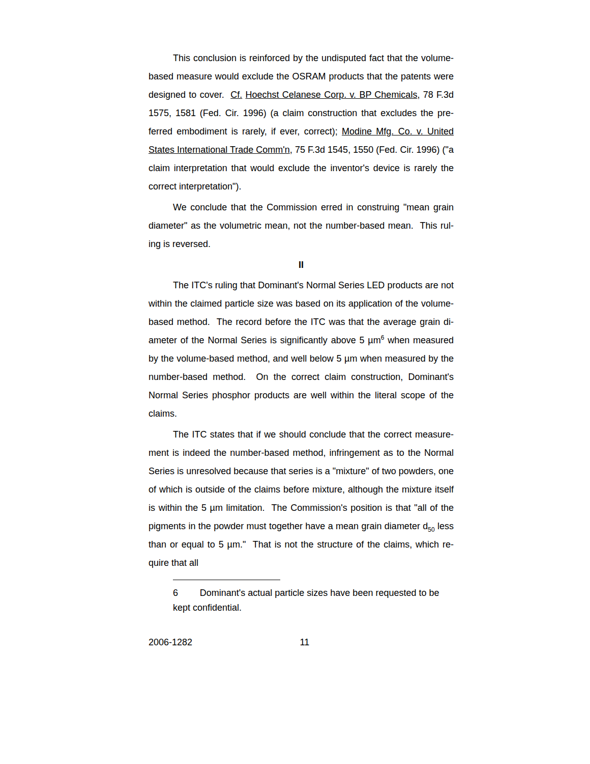This conclusion is reinforced by the undisputed fact that the volume-based measure would exclude the OSRAM products that the patents were designed to cover. Cf. Hoechst Celanese Corp. v. BP Chemicals, 78 F.3d 1575, 1581 (Fed. Cir. 1996) (a claim construction that excludes the preferred embodiment is rarely, if ever, correct); Modine Mfg. Co. v. United States International Trade Comm'n, 75 F.3d 1545, 1550 (Fed. Cir. 1996) ("a claim interpretation that would exclude the inventor's device is rarely the correct interpretation").
We conclude that the Commission erred in construing "mean grain diameter" as the volumetric mean, not the number-based mean. This ruling is reversed.
II
The ITC's ruling that Dominant's Normal Series LED products are not within the claimed particle size was based on its application of the volume-based method. The record before the ITC was that the average grain diameter of the Normal Series is significantly above 5 µm6 when measured by the volume-based method, and well below 5 µm when measured by the number-based method. On the correct claim construction, Dominant's Normal Series phosphor products are well within the literal scope of the claims.
The ITC states that if we should conclude that the correct measurement is indeed the number-based method, infringement as to the Normal Series is unresolved because that series is a "mixture" of two powders, one of which is outside of the claims before mixture, although the mixture itself is within the 5 µm limitation. The Commission's position is that "all of the pigments in the powder must together have a mean grain diameter d50 less than or equal to 5 µm." That is not the structure of the claims, which require that all
6 Dominant's actual particle sizes have been requested to be kept confidential.
2006-1282 11